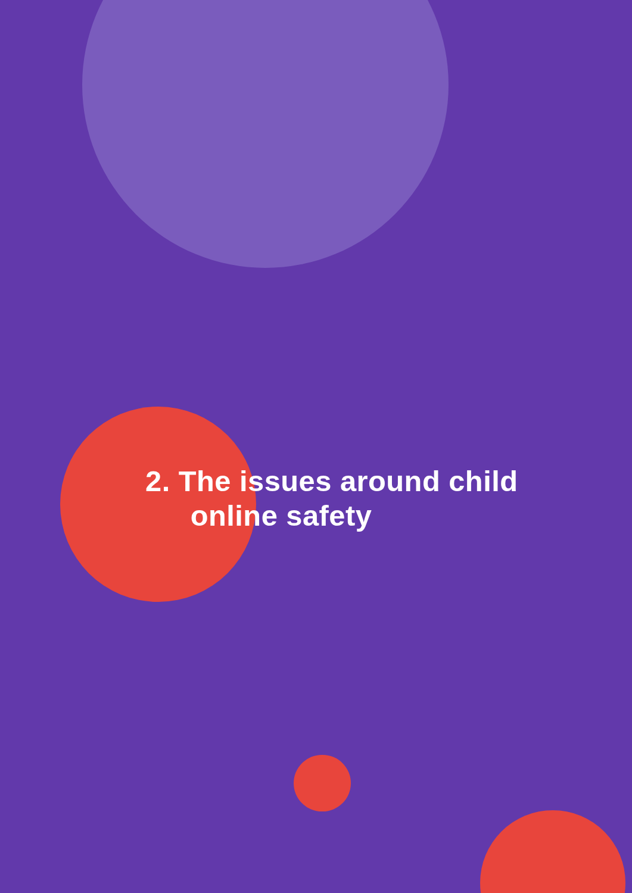2. The issues around child online safety